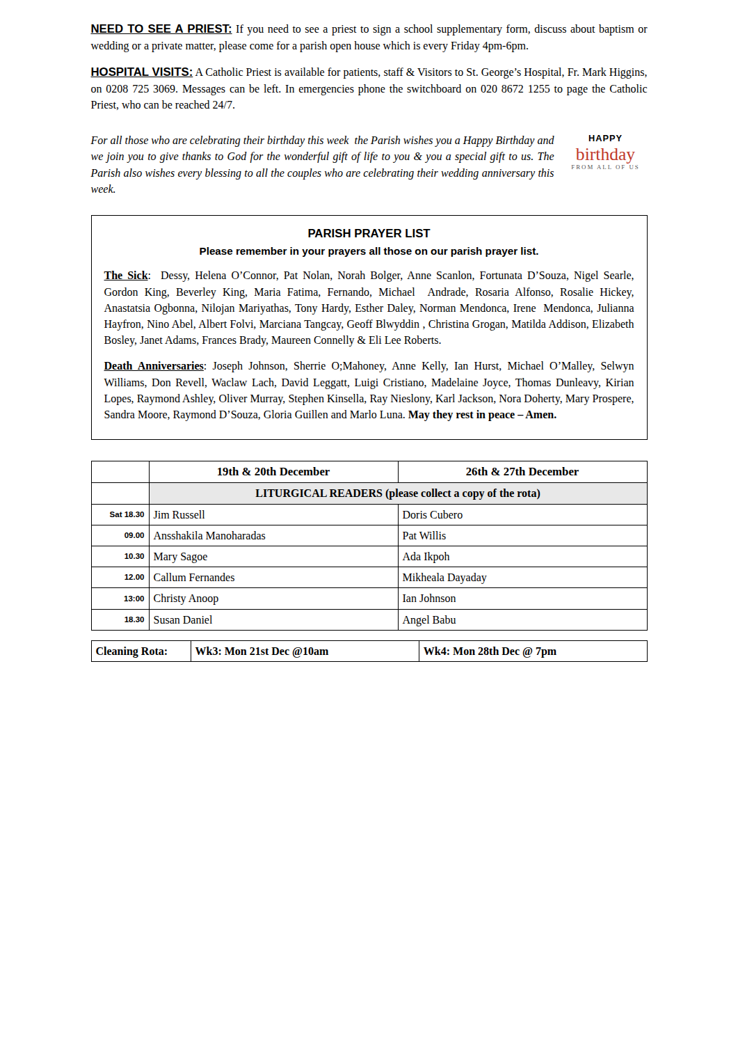NEED TO SEE A PRIEST: If you need to see a priest to sign a school supplementary form, discuss about baptism or wedding or a private matter, please come for a parish open house which is every Friday 4pm-6pm.
HOSPITAL VISITS: A Catholic Priest is available for patients, staff & Visitors to St. George’s Hospital, Fr. Mark Higgins, on 0208 725 3069. Messages can be left. In emergencies phone the switchboard on 020 8672 1255 to page the Catholic Priest, who can be reached 24/7.
HAPPY birthday FROM ALL OF US
For all those who are celebrating their birthday this week the Parish wishes you a Happy Birthday and we join you to give thanks to God for the wonderful gift of life to you & you a special gift to us. The Parish also wishes every blessing to all the couples who are celebrating their wedding anniversary this week.
PARISH PRAYER LIST
Please remember in your prayers all those on our parish prayer list.
The Sick: Dessy, Helena O’Connor, Pat Nolan, Norah Bolger, Anne Scanlon, Fortunata D’Souza, Nigel Searle, Gordon King, Beverley King, Maria Fatima, Fernando, Michael Andrade, Rosaria Alfonso, Rosalie Hickey, Anastatsia Ogbonna, Nilojan Mariyathas, Tony Hardy, Esther Daley, Norman Mendonca, Irene Mendonca, Julianna Hayfron, Nino Abel, Albert Folvi, Marciana Tangcay, Geoff Blwyddin , Christina Grogan, Matilda Addison, Elizabeth Bosley, Janet Adams, Frances Brady, Maureen Connelly & Eli Lee Roberts.
Death Anniversaries: Joseph Johnson, Sherrie O;Mahoney, Anne Kelly, Ian Hurst, Michael O’Malley, Selwyn Williams, Don Revell, Waclaw Lach, David Leggatt, Luigi Cristiano, Madelaine Joyce, Thomas Dunleavy, Kirian Lopes, Raymond Ashley, Oliver Murray, Stephen Kinsella, Ray Nieslony, Karl Jackson, Nora Doherty, Mary Prospere, Sandra Moore, Raymond D’Souza, Gloria Guillen and Marlo Luna. May they rest in peace – Amen.
| | 19th & 20th December | 26th & 27th December |
| | LITURGICAL READERS (please collect a copy of the rota) |
| Sat 18.30 | Jim Russell | Doris Cubero |
| 09.00 | Ansshakila Manoharadas | Pat Willis |
| 10.30 | Mary Sagoe | Ada Ikpoh |
| 12.00 | Callum Fernandes | Mikheala Dayaday |
| 13:00 | Christy Anoop | Ian Johnson |
| 18.30 | Susan Daniel | Angel Babu |
| Cleaning Rota: | Wk3: Mon 21st Dec @10am | Wk4: Mon 28th Dec @ 7pm |